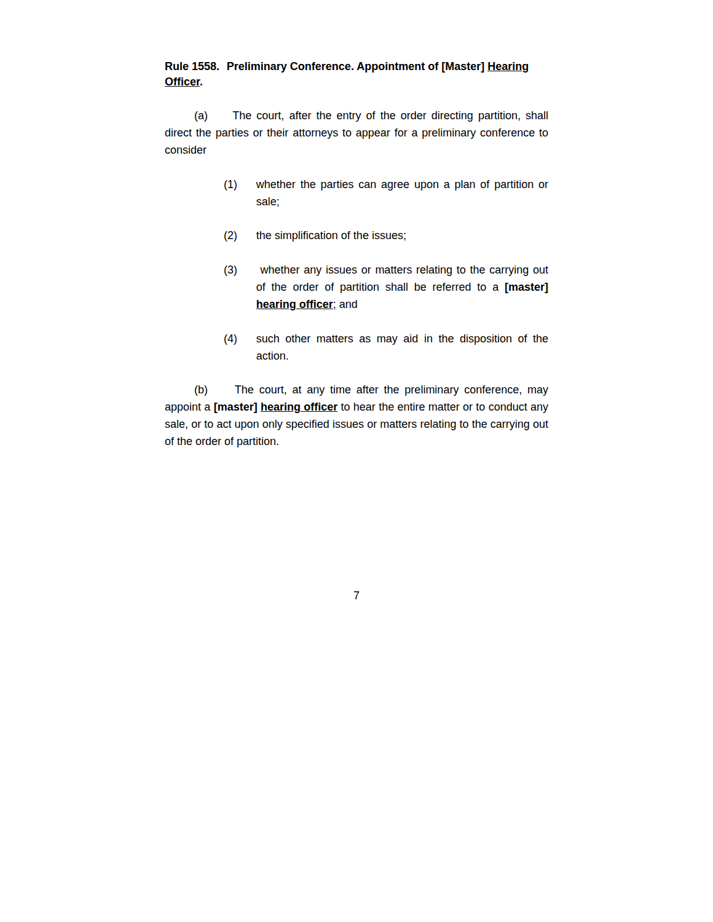Rule 1558. Preliminary Conference. Appointment of [Master] Hearing Officer.
(a) The court, after the entry of the order directing partition, shall direct the parties or their attorneys to appear for a preliminary conference to consider
(1) whether the parties can agree upon a plan of partition or sale;
(2) the simplification of the issues;
(3) whether any issues or matters relating to the carrying out of the order of partition shall be referred to a [master] hearing officer; and
(4) such other matters as may aid in the disposition of the action.
(b) The court, at any time after the preliminary conference, may appoint a [master] hearing officer to hear the entire matter or to conduct any sale, or to act upon only specified issues or matters relating to the carrying out of the order of partition.
7